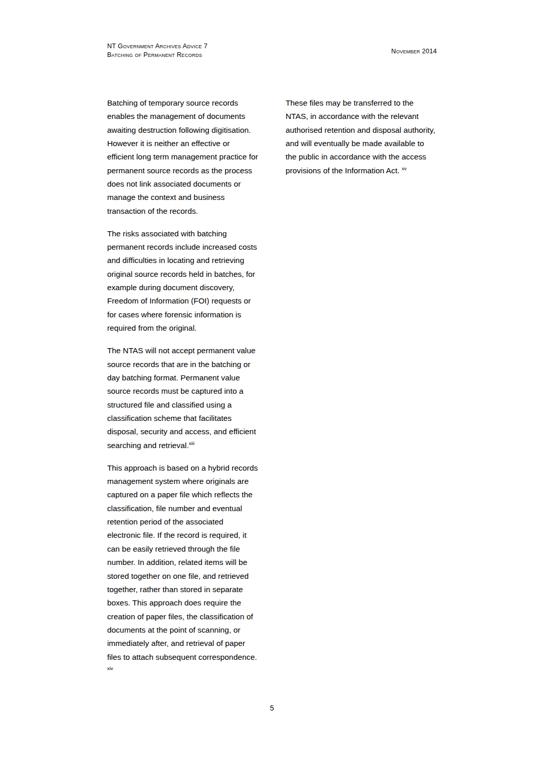NT Government Archives Advice 7 Batching of Permanent Records
November 2014
Batching of temporary source records enables the management of documents awaiting destruction following digitisation. However it is neither an effective or efficient long term management practice for permanent source records as the process does not link associated documents or manage the context and business transaction of the records.
The risks associated with batching permanent records include increased costs and difficulties in locating and retrieving original source records held in batches, for example during document discovery, Freedom of Information (FOI) requests or for cases where forensic information is required from the original.
The NTAS will not accept permanent value source records that are in the batching or day batching format. Permanent value source records must be captured into a structured file and classified using a classification scheme that facilitates disposal, security and access, and efficient searching and retrieval.xiii
This approach is based on a hybrid records management system where originals are captured on a paper file which reflects the classification, file number and eventual retention period of the associated electronic file. If the record is required, it can be easily retrieved through the file number. In addition, related items will be stored together on one file, and retrieved together, rather than stored in separate boxes. This approach does require the creation of paper files, the classification of documents at the point of scanning, or immediately after, and retrieval of paper files to attach subsequent correspondence. xiv
These files may be transferred to the NTAS, in accordance with the relevant authorised retention and disposal authority, and will eventually be made available to the public in accordance with the access provisions of the Information Act. xv
5